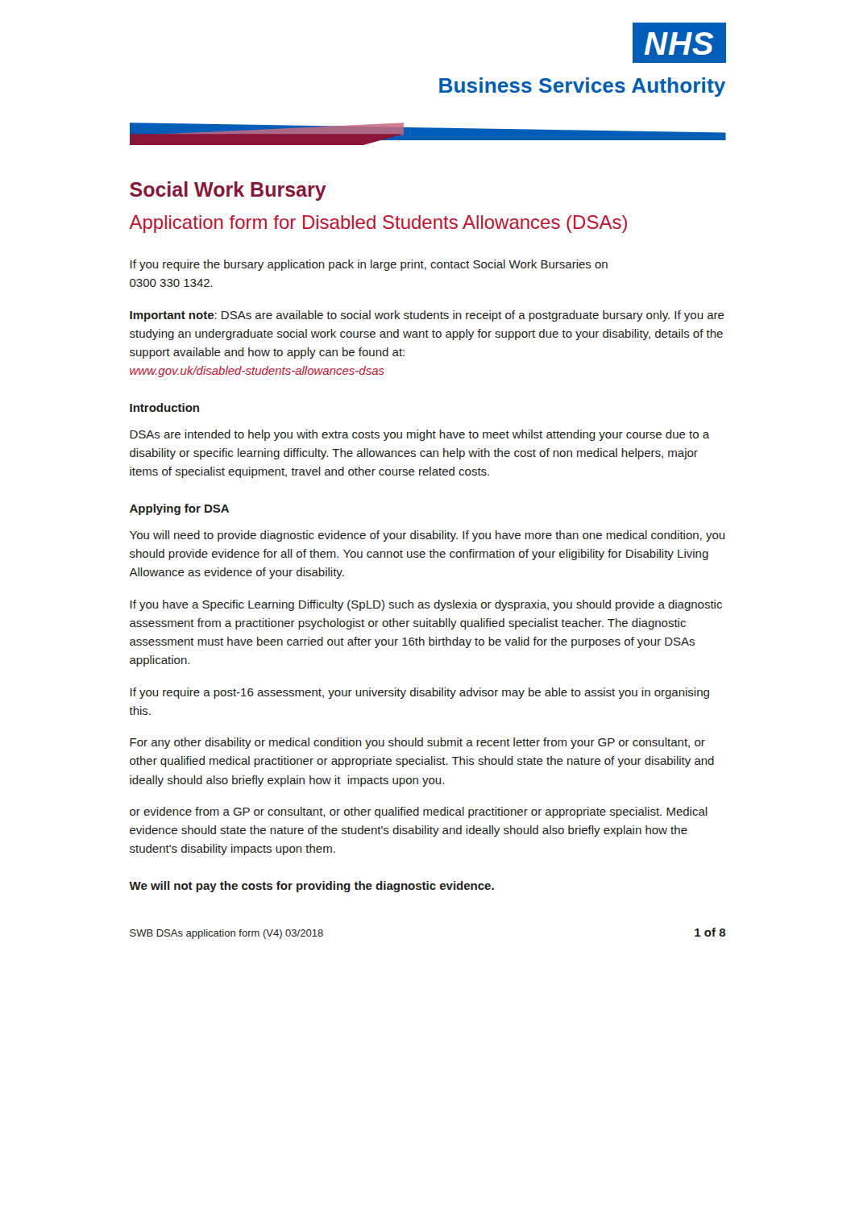NHS
Business Services Authority
Social Work Bursary
Application form for Disabled Students Allowances (DSAs)
If you require the bursary application pack in large print, contact Social Work Bursaries on
0300 330 1342.
Important note: DSAs are available to social work students in receipt of a postgraduate bursary only. If you are studying an undergraduate social work course and want to apply for support due to your disability, details of the support available and how to apply can be found at:
www.gov.uk/disabled-students-allowances-dsas
Introduction
DSAs are intended to help you with extra costs you might have to meet whilst attending your course due to a disability or specific learning difficulty. The allowances can help with the cost of non medical helpers, major items of specialist equipment, travel and other course related costs.
Applying for DSA
You will need to provide diagnostic evidence of your disability. If you have more than one medical condition, you should provide evidence for all of them. You cannot use the confirmation of your eligibility for Disability Living Allowance as evidence of your disability.
If you have a Specific Learning Difficulty (SpLD) such as dyslexia or dyspraxia, you should provide a diagnostic assessment from a practitioner psychologist or other suitablly qualified specialist teacher. The diagnostic assessment must have been carried out after your 16th birthday to be valid for the purposes of your DSAs application.
If you require a post-16 assessment, your university disability advisor may be able to assist you in organising this.
For any other disability or medical condition you should submit a recent letter from your GP or consultant, or other qualified medical practitioner or appropriate specialist. This should state the nature of your disability and ideally should also briefly explain how it impacts upon you.
or evidence from a GP or consultant, or other qualified medical practitioner or appropriate specialist. Medical evidence should state the nature of the student's disability and ideally should also briefly explain how the student's disability impacts upon them.
We will not pay the costs for providing the diagnostic evidence.
SWB DSAs application form (V4) 03/2018 1 of 8